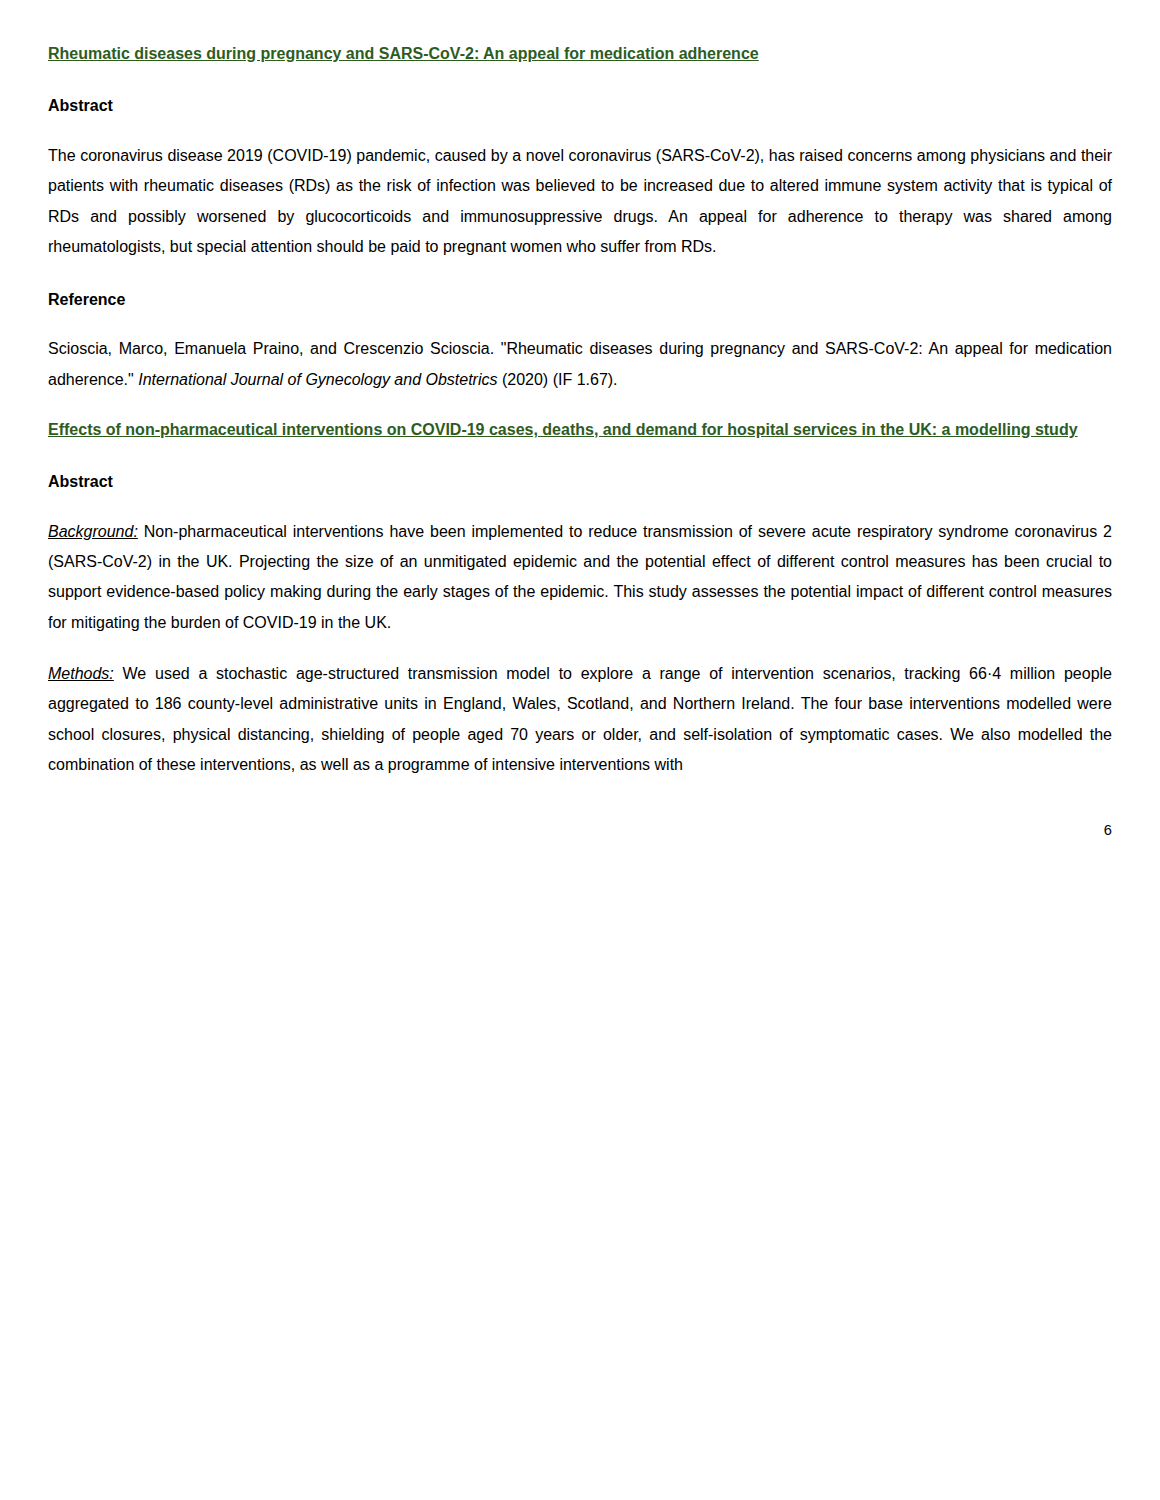Rheumatic diseases during pregnancy and SARS-CoV-2: An appeal for medication adherence
Abstract
The coronavirus disease 2019 (COVID-19) pandemic, caused by a novel coronavirus (SARS-CoV-2), has raised concerns among physicians and their patients with rheumatic diseases (RDs) as the risk of infection was believed to be increased due to altered immune system activity that is typical of RDs and possibly worsened by glucocorticoids and immunosuppressive drugs. An appeal for adherence to therapy was shared among rheumatologists, but special attention should be paid to pregnant women who suffer from RDs.
Reference
Scioscia, Marco, Emanuela Praino, and Crescenzio Scioscia. "Rheumatic diseases during pregnancy and SARS-CoV-2: An appeal for medication adherence." International Journal of Gynecology and Obstetrics (2020) (IF 1.67).
Effects of non-pharmaceutical interventions on COVID-19 cases, deaths, and demand for hospital services in the UK: a modelling study
Abstract
Background: Non-pharmaceutical interventions have been implemented to reduce transmission of severe acute respiratory syndrome coronavirus 2 (SARS-CoV-2) in the UK. Projecting the size of an unmitigated epidemic and the potential effect of different control measures has been crucial to support evidence-based policy making during the early stages of the epidemic. This study assesses the potential impact of different control measures for mitigating the burden of COVID-19 in the UK.
Methods: We used a stochastic age-structured transmission model to explore a range of intervention scenarios, tracking 66·4 million people aggregated to 186 county-level administrative units in England, Wales, Scotland, and Northern Ireland. The four base interventions modelled were school closures, physical distancing, shielding of people aged 70 years or older, and self-isolation of symptomatic cases. We also modelled the combination of these interventions, as well as a programme of intensive interventions with
6